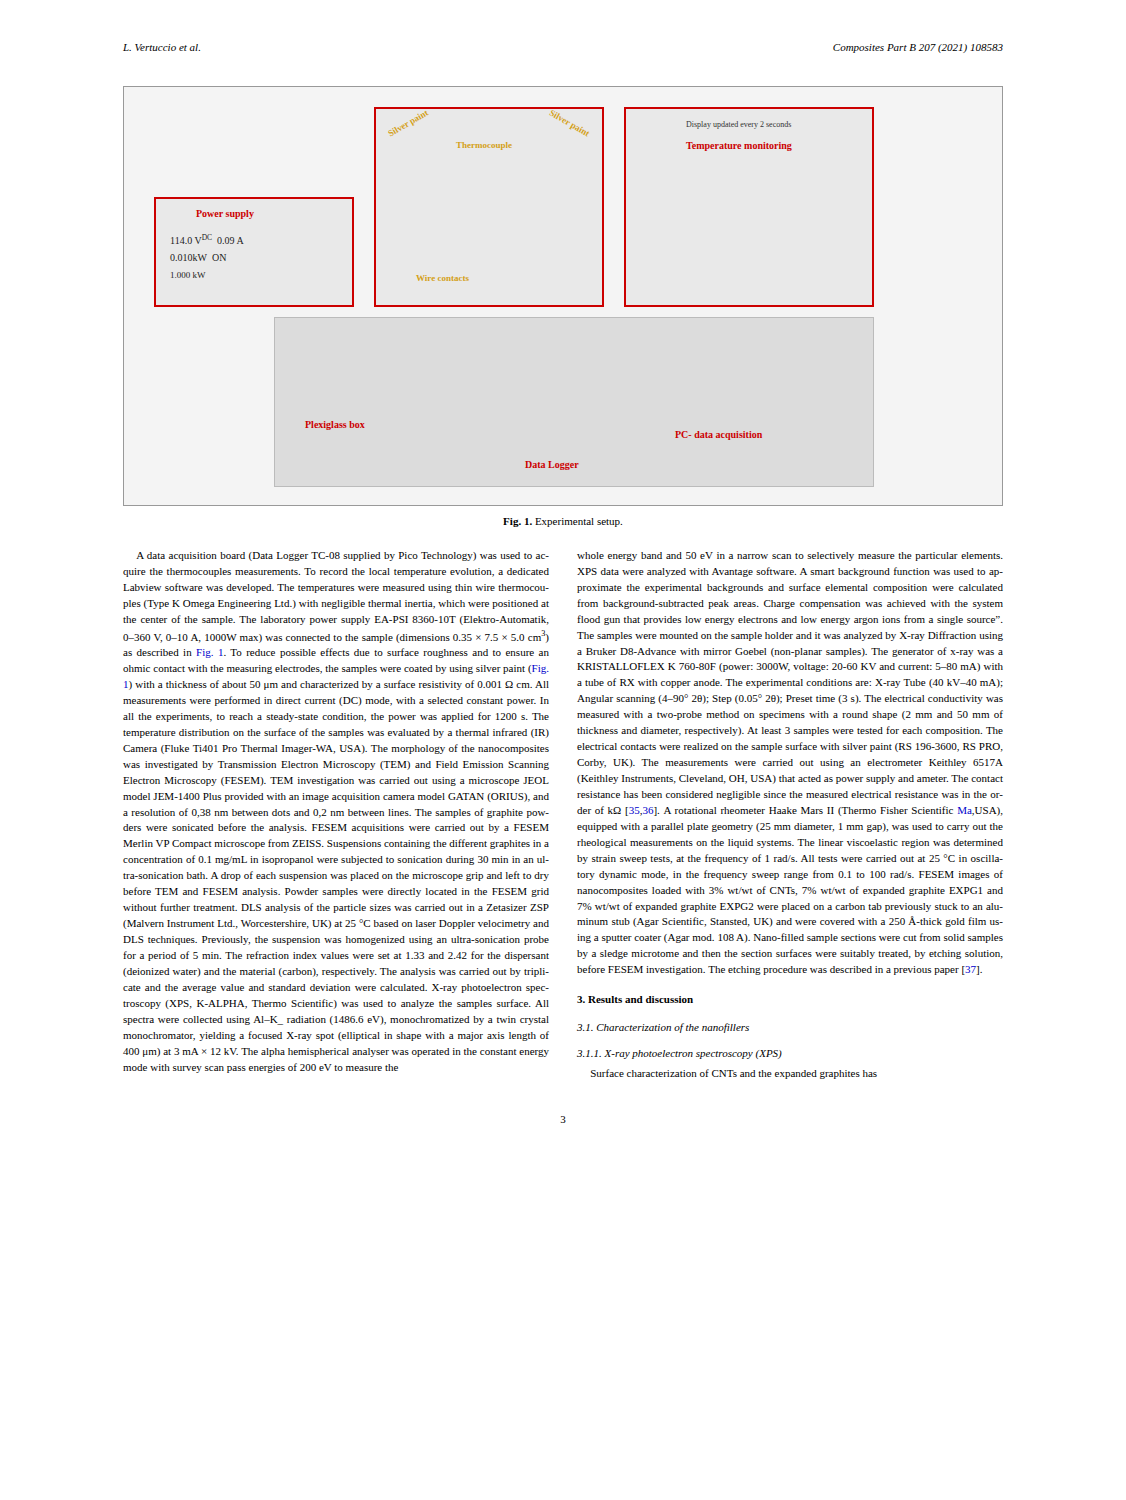L. Vertuccio et al.
Composites Part B 207 (2021) 108583
Power supply 114.0 VDC 0.09 A 0.010kW ON 1.000 kW
Silver paint Silver paint Thermocouple Wire contacts
Temperature monitoring Display updated every 2 seconds
Plexiglass box Data Logger PC- data acquisition
Fig. 1. Experimental setup.
A data acquisition board (Data Logger TC-08 supplied by Pico Technology) was used to acquire the thermocouples measurements. To record the local temperature evolution, a dedicated Labview software was developed. The temperatures were measured using thin wire thermocouples (Type K Omega Engineering Ltd.) with negligible thermal inertia, which were positioned at the center of the sample. The laboratory power supply EA-PSI 8360-10T (Elektro-Automatik, 0–360 V, 0–10 A, 1000W max) was connected to the sample (dimensions 0.35 × 7.5 × 5.0 cm3) as described in Fig. 1. To reduce possible effects due to surface roughness and to ensure an ohmic contact with the measuring electrodes, the samples were coated by using silver paint (Fig. 1) with a thickness of about 50 μm and characterized by a surface resistivity of 0.001 Ω cm. All measurements were performed in direct current (DC) mode, with a selected constant power. In all the experiments, to reach a steady-state condition, the power was applied for 1200 s. The temperature distribution on the surface of the samples was evaluated by a thermal infrared (IR) Camera (Fluke Ti401 Pro Thermal Imager-WA, USA). The morphology of the nanocomposites was investigated by Transmission Electron Microscopy (TEM) and Field Emission Scanning Electron Microscopy (FESEM). TEM investigation was carried out using a microscope JEOL model JEM-1400 Plus provided with an image acquisition camera model GATAN (ORIUS), and a resolution of 0,38 nm between dots and 0,2 nm between lines. The samples of graphite powders were sonicated before the analysis. FESEM acquisitions were carried out by a FESEM Merlin VP Compact microscope from ZEISS. Suspensions containing the different graphites in a concentration of 0.1 mg/mL in isopropanol were subjected to sonication during 30 min in an ultra-sonication bath. A drop of each suspension was placed on the microscope grip and left to dry before TEM and FESEM analysis. Powder samples were directly located in the FESEM grid without further treatment. DLS analysis of the particle sizes was carried out in a Zetasizer ZSP (Malvern Instrument Ltd., Worcestershire, UK) at 25 °C based on laser Doppler velocimetry and DLS techniques. Previously, the suspension was homogenized using an ultra-sonication probe for a period of 5 min. The refraction index values were set at 1.33 and 2.42 for the dispersant (deionized water) and the material (carbon), respectively. The analysis was carried out by triplicate and the average value and standard deviation were calculated. X-ray photoelectron spectroscopy (XPS, K-ALPHA, Thermo Scientific) was used to analyze the samples surface. All spectra were collected using Al–K_ radiation (1486.6 eV), monochromatized by a twin crystal monochromator, yielding a focused X-ray spot (elliptical in shape with a major axis length of 400 μm) at 3 mA × 12 kV. The alpha hemispherical analyser was operated in the constant energy mode with survey scan pass energies of 200 eV to measure the
whole energy band and 50 eV in a narrow scan to selectively measure the particular elements. XPS data were analyzed with Avantage software. A smart background function was used to approximate the experimental backgrounds and surface elemental composition were calculated from background-subtracted peak areas. Charge compensation was achieved with the system flood gun that provides low energy electrons and low energy argon ions from a single source”. The samples were mounted on the sample holder and it was analyzed by X-ray Diffraction using a Bruker D8-Advance with mirror Goebel (non-planar samples). The generator of x-ray was a KRISTALLOFLEX K 760-80F (power: 3000W, voltage: 20-60 KV and current: 5–80 mA) with a tube of RX with copper anode. The experimental conditions are: X-ray Tube (40 kV–40 mA); Angular scanning (4–90° 2θ); Step (0.05° 2θ); Preset time (3 s). The electrical conductivity was measured with a two-probe method on specimens with a round shape (2 mm and 50 mm of thickness and diameter, respectively). At least 3 samples were tested for each composition. The electrical contacts were realized on the sample surface with silver paint (RS 196-3600, RS PRO, Corby, UK). The measurements were carried out using an electrometer Keithley 6517A (Keithley Instruments, Cleveland, OH, USA) that acted as power supply and ameter. The contact resistance has been considered negligible since the measured electrical resistance was in the order of kΩ [35,36]. A rotational rheometer Haake Mars II (Thermo Fisher Scientific Ma,USA), equipped with a parallel plate geometry (25 mm diameter, 1 mm gap), was used to carry out the rheological measurements on the liquid systems. The linear viscoelastic region was determined by strain sweep tests, at the frequency of 1 rad/s. All tests were carried out at 25 °C in oscillatory dynamic mode, in the frequency sweep range from 0.1 to 100 rad/s. FESEM images of nanocomposites loaded with 3% wt/wt of CNTs, 7% wt/wt of expanded graphite EXPG1 and 7% wt/wt of expanded graphite EXPG2 were placed on a carbon tab previously stuck to an aluminum stub (Agar Scientific, Stansted, UK) and were covered with a 250 Å-thick gold film using a sputter coater (Agar mod. 108 A). Nano-filled sample sections were cut from solid samples by a sledge microtome and then the section surfaces were suitably treated, by etching solution, before FESEM investigation. The etching procedure was described in a previous paper [37].
3. Results and discussion
3.1. Characterization of the nanofillers
3.1.1. X-ray photoelectron spectroscopy (XPS)
Surface characterization of CNTs and the expanded graphites has
3